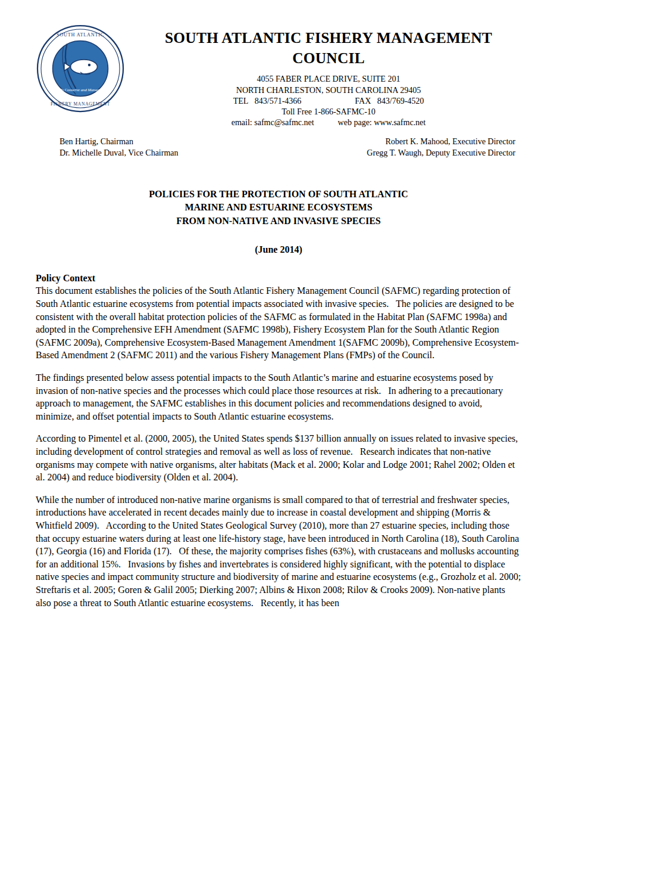SOUTH ATLANTIC FISHERY MANAGEMENT “To Conserve and Manage”
SOUTH ATLANTIC FISHERY MANAGEMENT COUNCIL
4055 FABER PLACE DRIVE, SUITE 201
NORTH CHARLESTON, SOUTH CAROLINA 29405
TEL 843/571-4366 FAX 843/769-4520 Toll Free 1-866-SAFMC-10
email: safmc@safmc.net web page: www.safmc.net
Ben Hartig, Chairman
Dr. Michelle Duval, Vice Chairman
Robert K. Mahood, Executive Director
Gregg T. Waugh, Deputy Executive Director
Policies for the Protection of South Atlantic
Marine and Estuarine Ecosystems
from Non-Native and Invasive Species
(June 2014)
Policy Context
This document establishes the policies of the South Atlantic Fishery Management Council (SAFMC) regarding protection of South Atlantic estuarine ecosystems from potential impacts associated with invasive species. The policies are designed to be consistent with the overall habitat protection policies of the SAFMC as formulated in the Habitat Plan (SAFMC 1998a) and adopted in the Comprehensive EFH Amendment (SAFMC 1998b), Fishery Ecosystem Plan for the South Atlantic Region (SAFMC 2009a), Comprehensive Ecosystem-Based Management Amendment 1(SAFMC 2009b), Comprehensive Ecosystem-Based Amendment 2 (SAFMC 2011) and the various Fishery Management Plans (FMPs) of the Council.
The findings presented below assess potential impacts to the South Atlantic’s marine and estuarine ecosystems posed by invasion of non-native species and the processes which could place those resources at risk. In adhering to a precautionary approach to management, the SAFMC establishes in this document policies and recommendations designed to avoid, minimize, and offset potential impacts to South Atlantic estuarine ecosystems.
According to Pimentel et al. (2000, 2005), the United States spends $137 billion annually on issues related to invasive species, including development of control strategies and removal as well as loss of revenue. Research indicates that non-native organisms may compete with native organisms, alter habitats (Mack et al. 2000; Kolar and Lodge 2001; Rahel 2002; Olden et al. 2004) and reduce biodiversity (Olden et al. 2004).
While the number of introduced non-native marine organisms is small compared to that of terrestrial and freshwater species, introductions have accelerated in recent decades mainly due to increase in coastal development and shipping (Morris & Whitfield 2009). According to the United States Geological Survey (2010), more than 27 estuarine species, including those that occupy estuarine waters during at least one life-history stage, have been introduced in North Carolina (18), South Carolina (17), Georgia (16) and Florida (17). Of these, the majority comprises fishes (63%), with crustaceans and mollusks accounting for an additional 15%. Invasions by fishes and invertebrates is considered highly significant, with the potential to displace native species and impact community structure and biodiversity of marine and estuarine ecosystems (e.g., Grozholz et al. 2000; Streftaris et al. 2005; Goren & Galil 2005; Dierking 2007; Albins & Hixon 2008; Rilov & Crooks 2009). Non-native plants also pose a threat to South Atlantic estuarine ecosystems. Recently, it has been